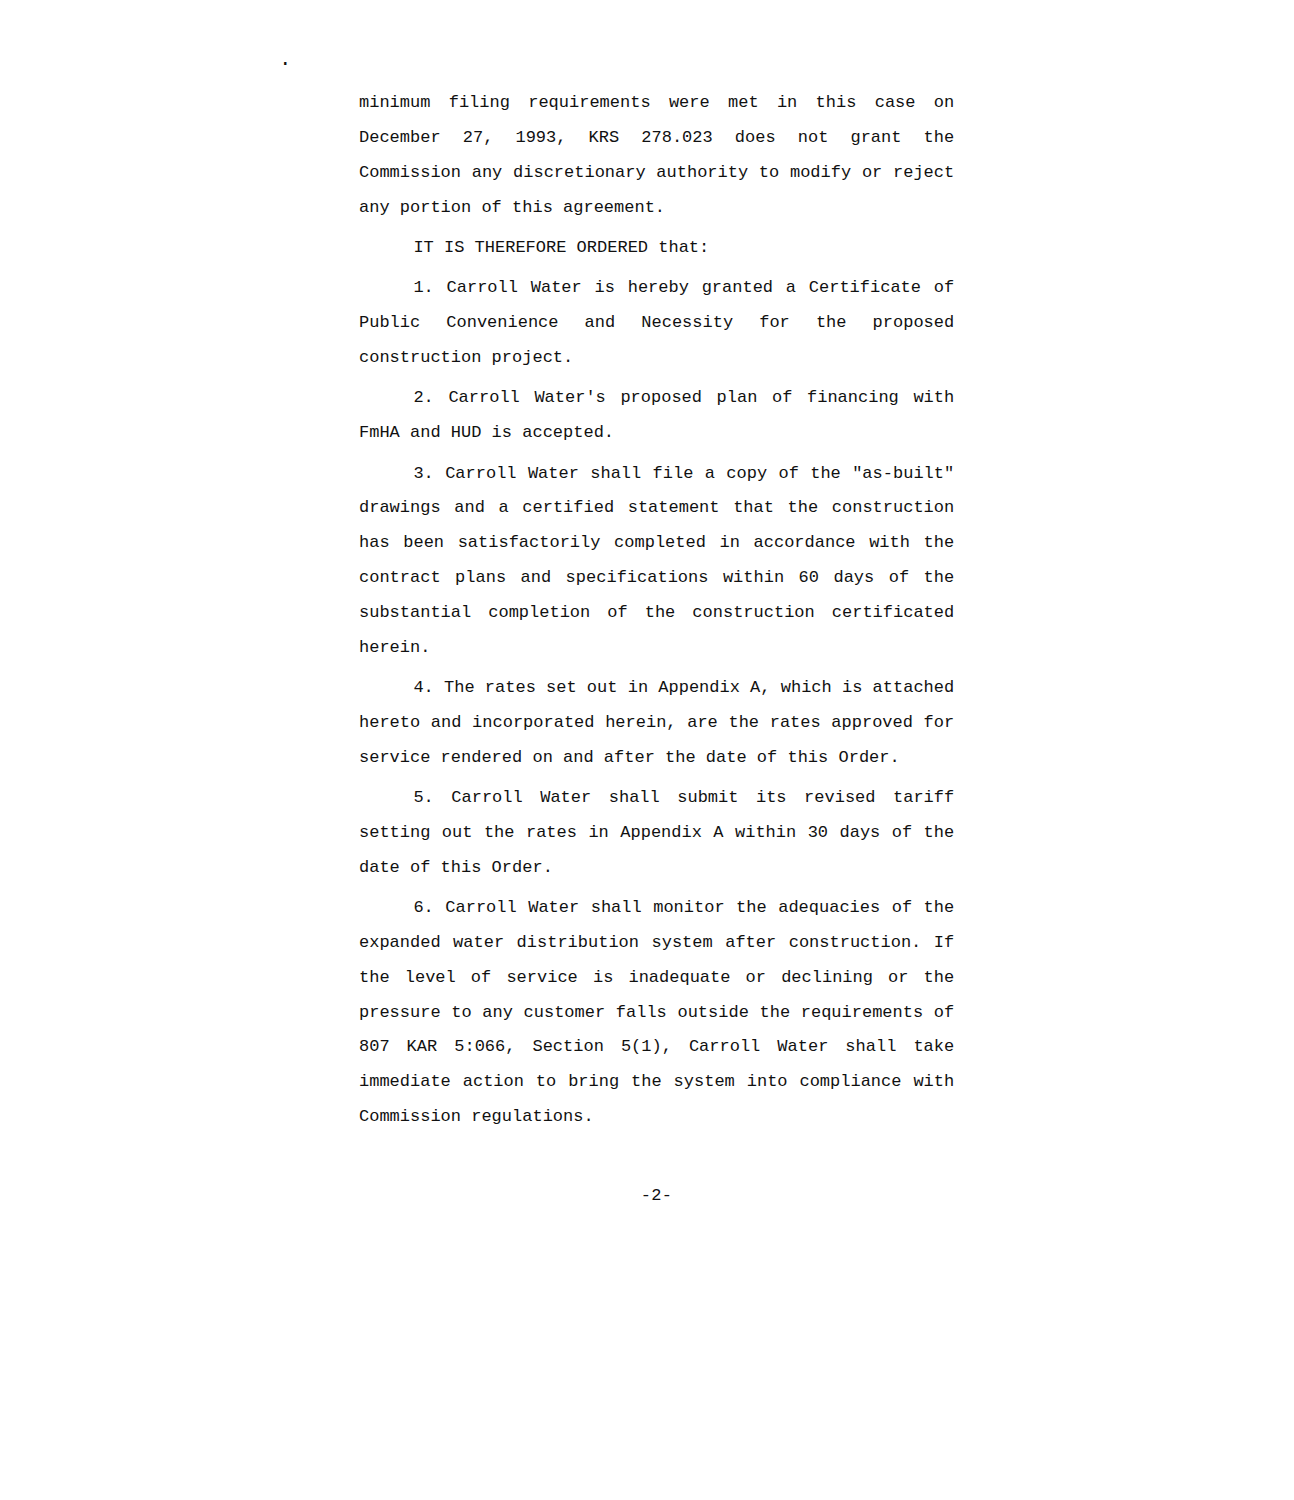.
minimum filing requirements were met in this case on December 27, 1993, KRS 278.023 does not grant the Commission any discretionary authority to modify or reject any portion of this agreement.
IT IS THEREFORE ORDERED that:
1. Carroll Water is hereby granted a Certificate of Public Convenience and Necessity for the proposed construction project.
2. Carroll Water's proposed plan of financing with FmHA and HUD is accepted.
3. Carroll Water shall file a copy of the "as-built" drawings and a certified statement that the construction has been satisfactorily completed in accordance with the contract plans and specifications within 60 days of the substantial completion of the construction certificated herein.
4. The rates set out in Appendix A, which is attached hereto and incorporated herein, are the rates approved for service rendered on and after the date of this Order.
5. Carroll Water shall submit its revised tariff setting out the rates in Appendix A within 30 days of the date of this Order.
6. Carroll Water shall monitor the adequacies of the expanded water distribution system after construction. If the level of service is inadequate or declining or the pressure to any customer falls outside the requirements of 807 KAR 5:066, Section 5(1), Carroll Water shall take immediate action to bring the system into compliance with Commission regulations.
-2-